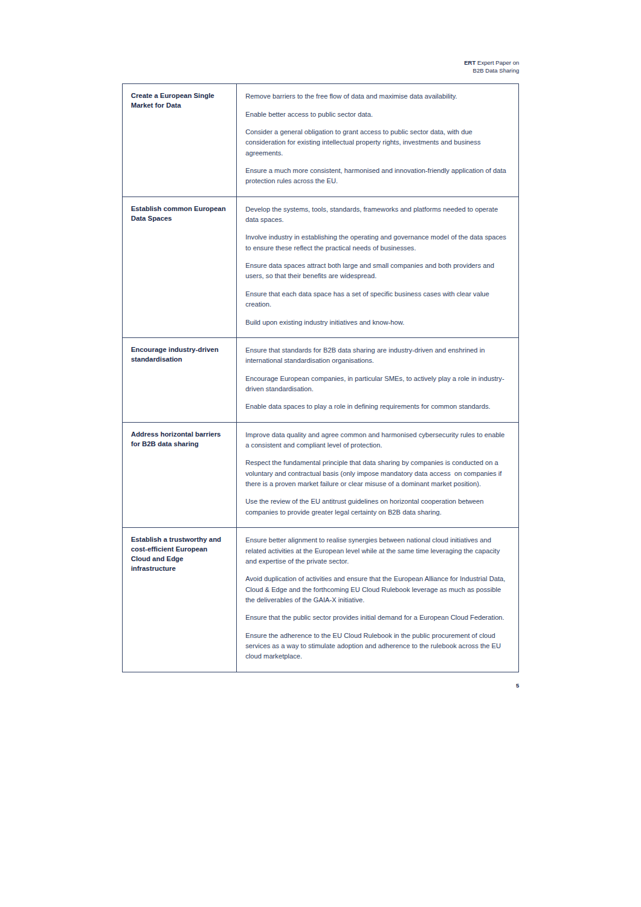ERT Expert Paper on
B2B Data Sharing
| Create a European Single Market for Data | Remove barriers to the free flow of data and maximise data availability. Enable better access to public sector data. Consider a general obligation to grant access to public sector data, with due consideration for existing intellectual property rights, investments and business agreements. Ensure a much more consistent, harmonised and innovation-friendly application of data protection rules across the EU. |
| Establish common European Data Spaces | Develop the systems, tools, standards, frameworks and platforms needed to operate data spaces. Involve industry in establishing the operating and governance model of the data spaces to ensure these reflect the practical needs of businesses. Ensure data spaces attract both large and small companies and both providers and users, so that their benefits are widespread. Ensure that each data space has a set of specific business cases with clear value creation. Build upon existing industry initiatives and know-how. |
| Encourage industry-driven standardisation | Ensure that standards for B2B data sharing are industry-driven and enshrined in international standardisation organisations. Encourage European companies, in particular SMEs, to actively play a role in industry-driven standardisation. Enable data spaces to play a role in defining requirements for common standards. |
| Address horizontal barriers for B2B data sharing | Improve data quality and agree common and harmonised cybersecurity rules to enable a consistent and compliant level of protection. Respect the fundamental principle that data sharing by companies is conducted on a voluntary and contractual basis (only impose mandatory data access on companies if there is a proven market failure or clear misuse of a dominant market position). Use the review of the EU antitrust guidelines on horizontal cooperation between companies to provide greater legal certainty on B2B data sharing. |
| Establish a trustworthy and cost-efficient European Cloud and Edge infrastructure | Ensure better alignment to realise synergies between national cloud initiatives and related activities at the European level while at the same time leveraging the capacity and expertise of the private sector. Avoid duplication of activities and ensure that the European Alliance for Industrial Data, Cloud & Edge and the forthcoming EU Cloud Rulebook leverage as much as possible the deliverables of the GAIA-X initiative. Ensure that the public sector provides initial demand for a European Cloud Federation. Ensure the adherence to the EU Cloud Rulebook in the public procurement of cloud services as a way to stimulate adoption and adherence to the rulebook across the EU cloud marketplace. |
5